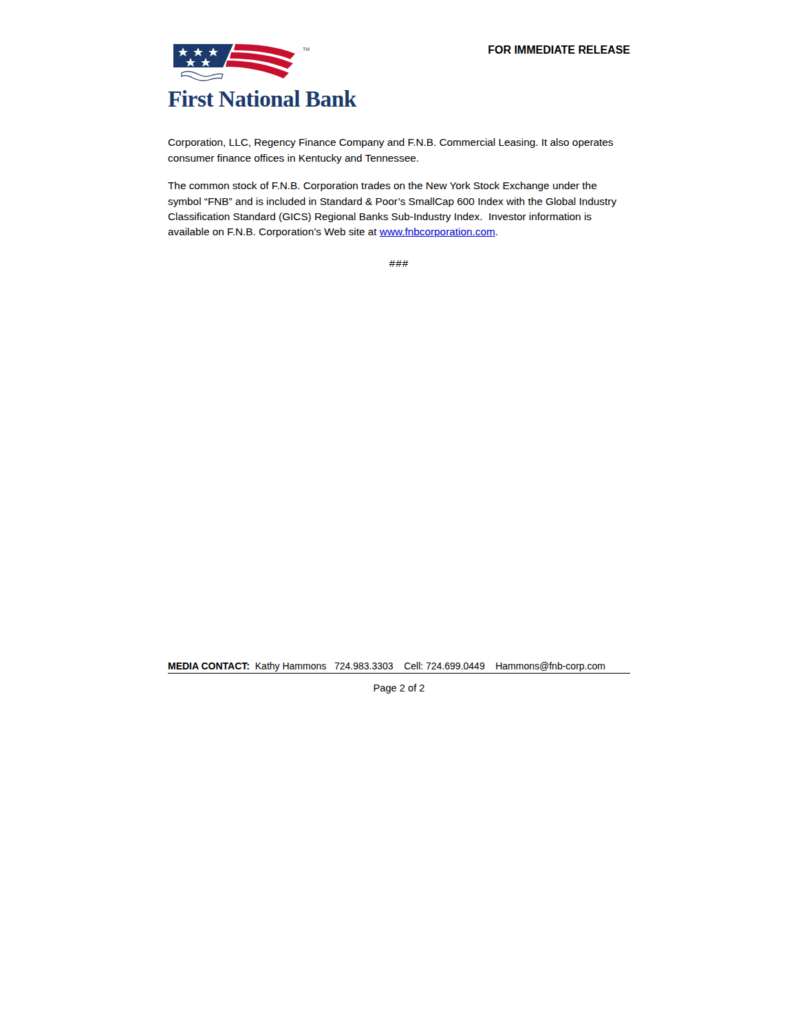TM
First National Bank
FOR IMMEDIATE RELEASE
Corporation, LLC, Regency Finance Company and F.N.B. Commercial Leasing. It also operates consumer finance offices in Kentucky and Tennessee.
The common stock of F.N.B. Corporation trades on the New York Stock Exchange under the symbol “FNB” and is included in Standard & Poor’s SmallCap 600 Index with the Global Industry Classification Standard (GICS) Regional Banks Sub-Industry Index. Investor information is available on F.N.B. Corporation’s Web site at www.fnbcorporation.com.
###
MEDIA CONTACT: Kathy Hammons 724.983.3303 Cell: 724.699.0449 Hammons@fnb-corp.com
Page 2 of 2